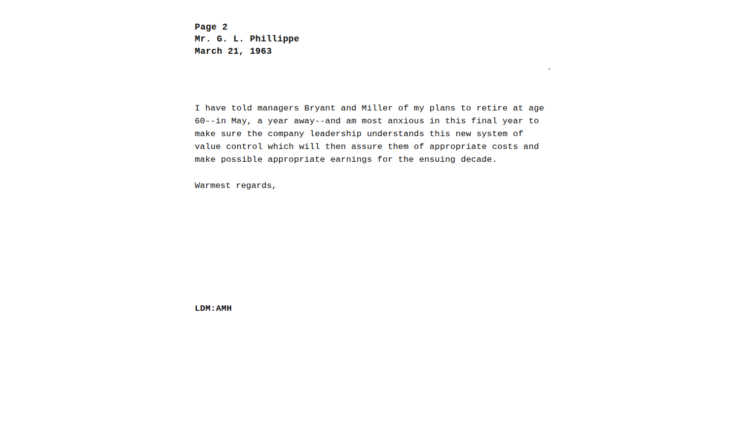Page 2
Mr. G. L. Phillippe
March 21, 1963
'
I have told managers Bryant and Miller of my plans to retire at age 60--in May, a year away--and am most anxious in this final year to make sure the company leadership understands this new system of value control which will then assure them of appropriate costs and make possible appropriate earnings for the ensuing decade.
Warmest regards,
LDM:AMH